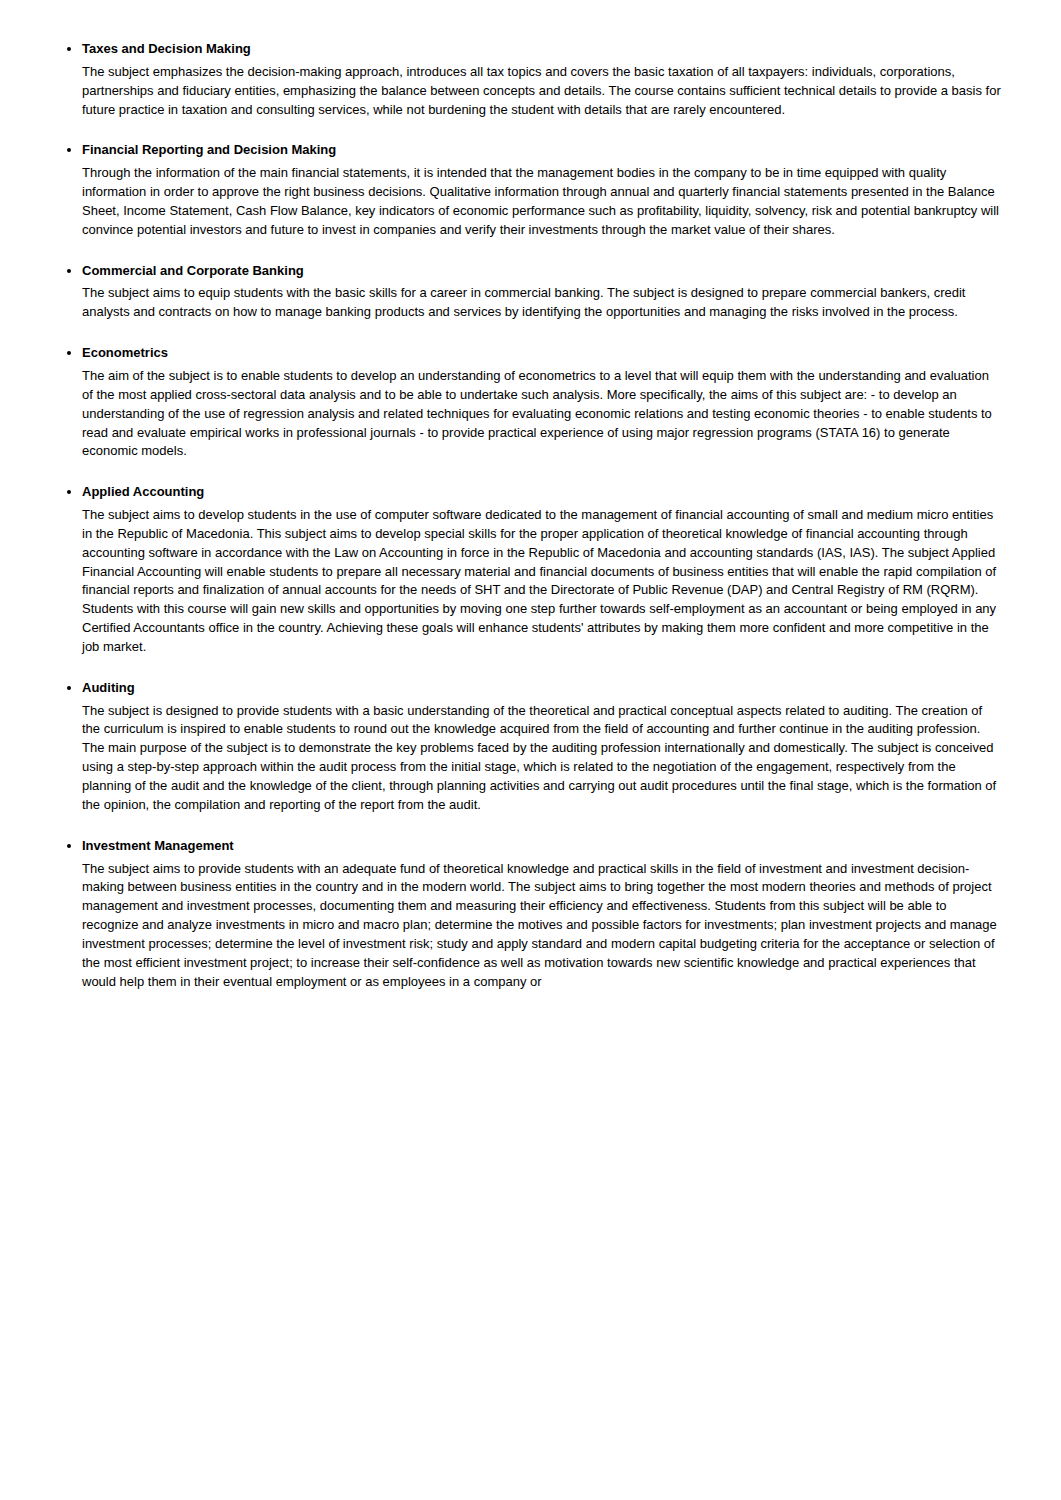Taxes and Decision Making
The subject emphasizes the decision-making approach, introduces all tax topics and covers the basic taxation of all taxpayers: individuals, corporations, partnerships and fiduciary entities, emphasizing the balance between concepts and details. The course contains sufficient technical details to provide a basis for future practice in taxation and consulting services, while not burdening the student with details that are rarely encountered.
Financial Reporting and Decision Making
Through the information of the main financial statements, it is intended that the management bodies in the company to be in time equipped with quality information in order to approve the right business decisions. Qualitative information through annual and quarterly financial statements presented in the Balance Sheet, Income Statement, Cash Flow Balance, key indicators of economic performance such as profitability, liquidity, solvency, risk and potential bankruptcy will convince potential investors and future to invest in companies and verify their investments through the market value of their shares.
Commercial and Corporate Banking
The subject aims to equip students with the basic skills for a career in commercial banking. The subject is designed to prepare commercial bankers, credit analysts and contracts on how to manage banking products and services by identifying the opportunities and managing the risks involved in the process.
Econometrics
The aim of the subject is to enable students to develop an understanding of econometrics to a level that will equip them with the understanding and evaluation of the most applied cross-sectoral data analysis and to be able to undertake such analysis. More specifically, the aims of this subject are: - to develop an understanding of the use of regression analysis and related techniques for evaluating economic relations and testing economic theories - to enable students to read and evaluate empirical works in professional journals - to provide practical experience of using major regression programs (STATA 16) to generate economic models.
Applied Accounting
The subject aims to develop students in the use of computer software dedicated to the management of financial accounting of small and medium micro entities in the Republic of Macedonia. This subject aims to develop special skills for the proper application of theoretical knowledge of financial accounting through accounting software in accordance with the Law on Accounting in force in the Republic of Macedonia and accounting standards (IAS, IAS). The subject Applied Financial Accounting will enable students to prepare all necessary material and financial documents of business entities that will enable the rapid compilation of financial reports and finalization of annual accounts for the needs of SHT and the Directorate of Public Revenue (DAP) and Central Registry of RM (RQRM). Students with this course will gain new skills and opportunities by moving one step further towards self-employment as an accountant or being employed in any Certified Accountants office in the country. Achieving these goals will enhance students' attributes by making them more confident and more competitive in the job market.
Auditing
The subject is designed to provide students with a basic understanding of the theoretical and practical conceptual aspects related to auditing. The creation of the curriculum is inspired to enable students to round out the knowledge acquired from the field of accounting and further continue in the auditing profession. The main purpose of the subject is to demonstrate the key problems faced by the auditing profession internationally and domestically. The subject is conceived using a step-by-step approach within the audit process from the initial stage, which is related to the negotiation of the engagement, respectively from the planning of the audit and the knowledge of the client, through planning activities and carrying out audit procedures until the final stage, which is the formation of the opinion, the compilation and reporting of the report from the audit.
Investment Management
The subject aims to provide students with an adequate fund of theoretical knowledge and practical skills in the field of investment and investment decision-making between business entities in the country and in the modern world. The subject aims to bring together the most modern theories and methods of project management and investment processes, documenting them and measuring their efficiency and effectiveness. Students from this subject will be able to recognize and analyze investments in micro and macro plan; determine the motives and possible factors for investments; plan investment projects and manage investment processes; determine the level of investment risk; study and apply standard and modern capital budgeting criteria for the acceptance or selection of the most efficient investment project; to increase their self-confidence as well as motivation towards new scientific knowledge and practical experiences that would help them in their eventual employment or as employees in a company or